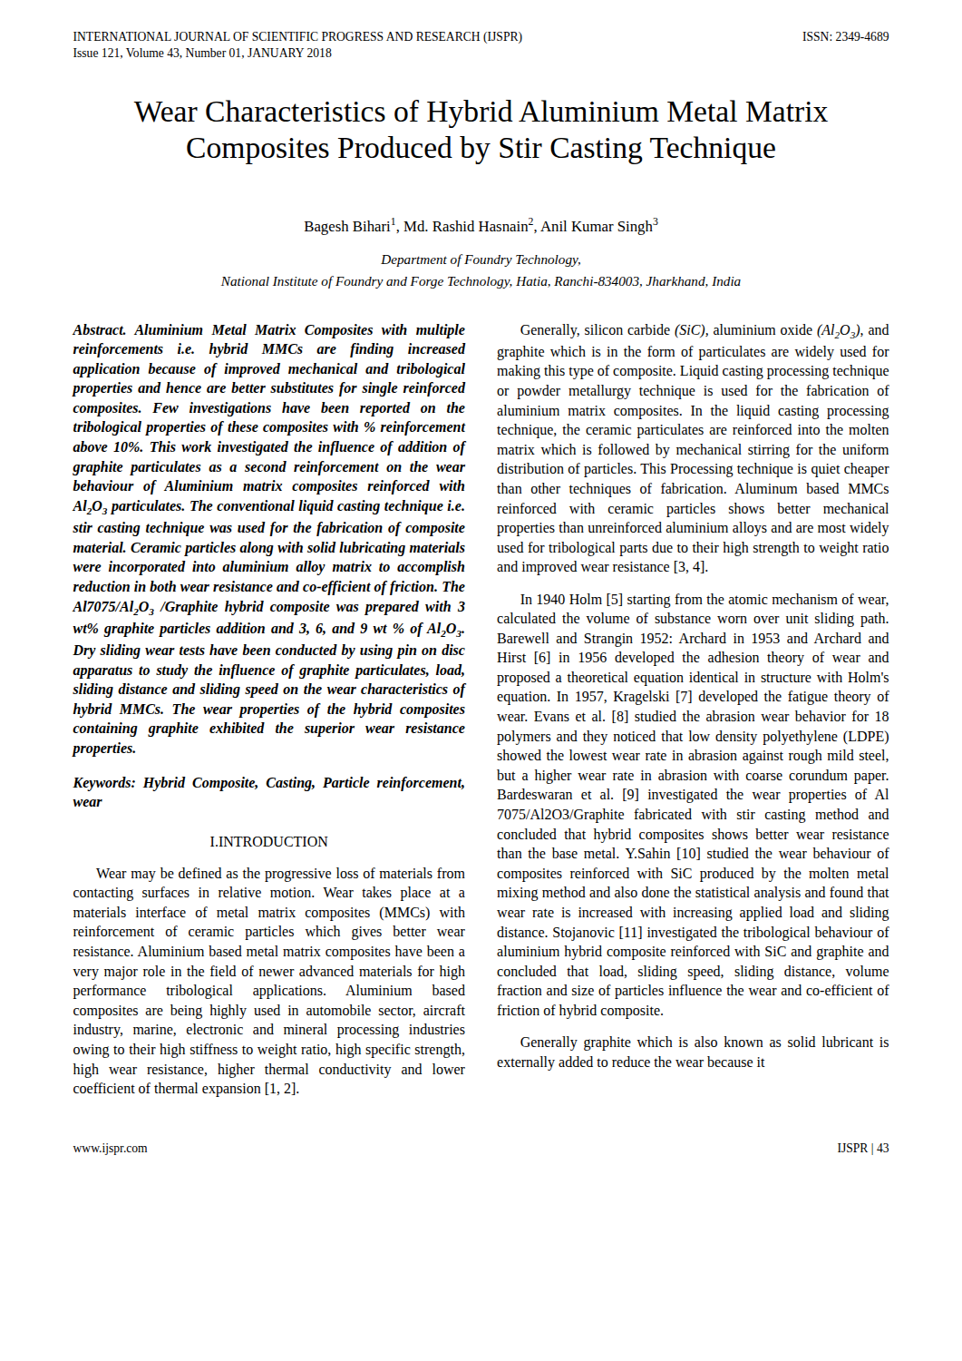INTERNATIONAL JOURNAL OF SCIENTIFIC PROGRESS AND RESEARCH (IJSPR)
Issue 121, Volume 43, Number 01, JANUARY 2018
ISSN: 2349-4689
Wear Characteristics of Hybrid Aluminium Metal Matrix Composites Produced by Stir Casting Technique
Bagesh Bihari1, Md. Rashid Hasnain2, Anil Kumar Singh3
Department of Foundry Technology,
National Institute of Foundry and Forge Technology, Hatia, Ranchi-834003, Jharkhand, India
Abstract. Aluminium Metal Matrix Composites with multiple reinforcements i.e. hybrid MMCs are finding increased application because of improved mechanical and tribological properties and hence are better substitutes for single reinforced composites. Few investigations have been reported on the tribological properties of these composites with % reinforcement above 10%. This work investigated the influence of addition of graphite particulates as a second reinforcement on the wear behaviour of Aluminium matrix composites reinforced with Al2O3 particulates. The conventional liquid casting technique i.e. stir casting technique was used for the fabrication of composite material. Ceramic particles along with solid lubricating materials were incorporated into aluminium alloy matrix to accomplish reduction in both wear resistance and co-efficient of friction. The Al7075/Al2O3 /Graphite hybrid composite was prepared with 3 wt% graphite particles addition and 3, 6, and 9 wt % of Al2O3. Dry sliding wear tests have been conducted by using pin on disc apparatus to study the influence of graphite particulates, load, sliding distance and sliding speed on the wear characteristics of hybrid MMCs. The wear properties of the hybrid composites containing graphite exhibited the superior wear resistance properties.
Keywords: Hybrid Composite, Casting, Particle reinforcement, wear
I.INTRODUCTION
Wear may be defined as the progressive loss of materials from contacting surfaces in relative motion. Wear takes place at a materials interface of metal matrix composites (MMCs) with reinforcement of ceramic particles which gives better wear resistance. Aluminium based metal matrix composites have been a very major role in the field of newer advanced materials for high performance tribological applications. Aluminium based composites are being highly used in automobile sector, aircraft industry, marine, electronic and mineral processing industries owing to their high stiffness to weight ratio, high specific strength, high wear resistance, higher thermal conductivity and lower coefficient of thermal expansion [1, 2].
Generally, silicon carbide (SiC), aluminium oxide (Al2O3), and graphite which is in the form of particulates are widely used for making this type of composite. Liquid casting processing technique or powder metallurgy technique is used for the fabrication of aluminium matrix composites. In the liquid casting processing technique, the ceramic particulates are reinforced into the molten matrix which is followed by mechanical stirring for the uniform distribution of particles. This Processing technique is quiet cheaper than other techniques of fabrication. Aluminum based MMCs reinforced with ceramic particles shows better mechanical properties than unreinforced aluminium alloys and are most widely used for tribological parts due to their high strength to weight ratio and improved wear resistance [3, 4].
In 1940 Holm [5] starting from the atomic mechanism of wear, calculated the volume of substance worn over unit sliding path. Barewell and Strangin 1952: Archard in 1953 and Archard and Hirst [6] in 1956 developed the adhesion theory of wear and proposed a theoretical equation identical in structure with Holm's equation. In 1957, Kragelski [7] developed the fatigue theory of wear. Evans et al. [8] studied the abrasion wear behavior for 18 polymers and they noticed that low density polyethylene (LDPE) showed the lowest wear rate in abrasion against rough mild steel, but a higher wear rate in abrasion with coarse corundum paper. Bardeswaran et al. [9] investigated the wear properties of Al 7075/Al2O3/Graphite fabricated with stir casting method and concluded that hybrid composites shows better wear resistance than the base metal. Y.Sahin [10] studied the wear behaviour of composites reinforced with SiC produced by the molten metal mixing method and also done the statistical analysis and found that wear rate is increased with increasing applied load and sliding distance. Stojanovic [11] investigated the tribological behaviour of aluminium hybrid composite reinforced with SiC and graphite and concluded that load, sliding speed, sliding distance, volume fraction and size of particles influence the wear and co-efficient of friction of hybrid composite.
Generally graphite which is also known as solid lubricant is externally added to reduce the wear because it
www.ijspr.com
IJSPR | 43